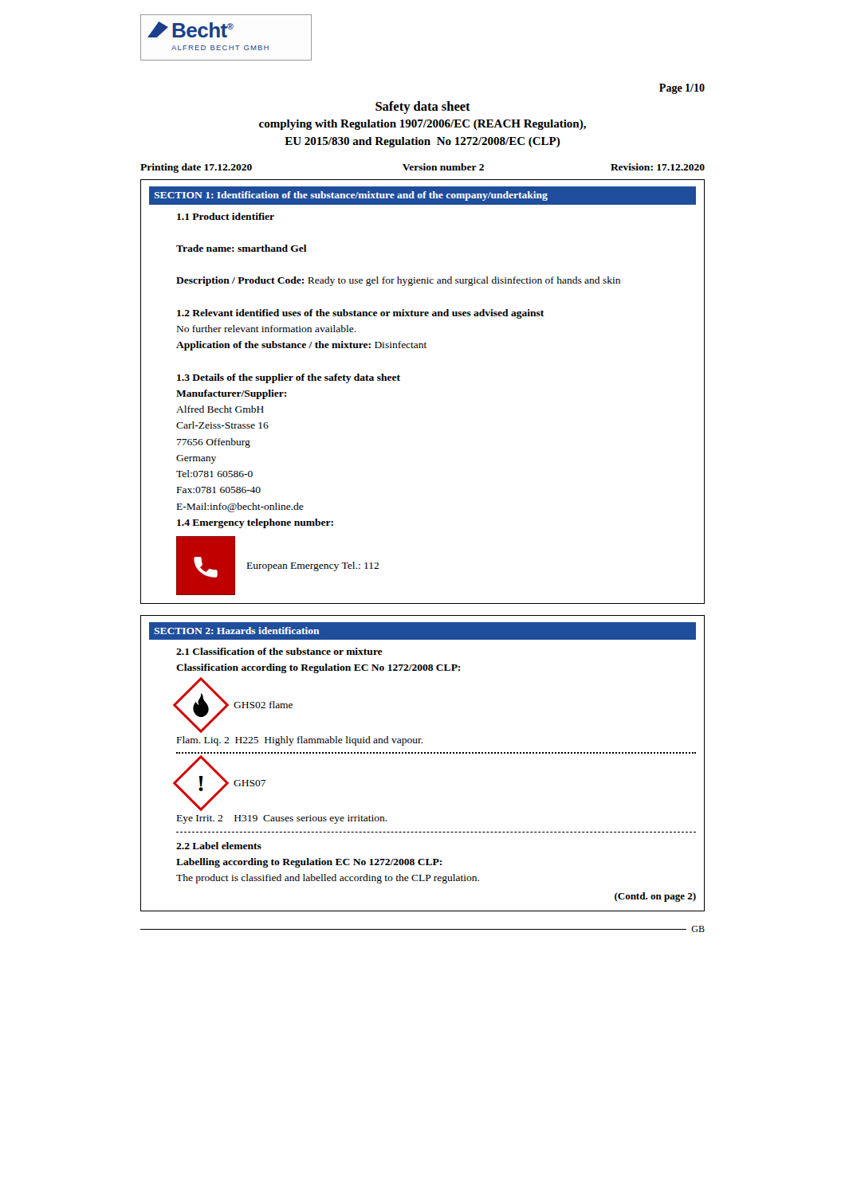Becht®
ALFRED BECHT GMBH
Page 1/10
Safety data sheet
complying with Regulation 1907/2006/EC (REACH Regulation),
EU 2015/830 and Regulation No 1272/2008/EC (CLP)
Printing date 17.12.2020 Version number 2 Revision: 17.12.2020
SECTION 1: Identification of the substance/mixture and of the company/undertaking
1.1 Product identifier
Trade name: smarthand Gel
Description / Product Code: Ready to use gel for hygienic and surgical disinfection of hands and skin
1.2 Relevant identified uses of the substance or mixture and uses advised against
No further relevant information available.
Application of the substance / the mixture: Disinfectant
1.3 Details of the supplier of the safety data sheet
Manufacturer/Supplier:
Alfred Becht GmbH
Carl-Zeiss-Strasse 16
77656 Offenburg
Germany
Tel:0781 60586-0
Fax:0781 60586-40
E-Mail:info@becht-online.de
1.4 Emergency telephone number:
European Emergency Tel.: 112
SECTION 2: Hazards identification
2.1 Classification of the substance or mixture
Classification according to Regulation EC No 1272/2008 CLP:
GHS02 flame
Flam. Liq. 2 H225 Highly flammable liquid and vapour.
!
GHS07
Eye Irrit. 2 H319 Causes serious eye irritation.
2.2 Label elements
Labelling according to Regulation EC No 1272/2008 CLP:
The product is classified and labelled according to the CLP regulation.
(Contd. on page 2)
GB